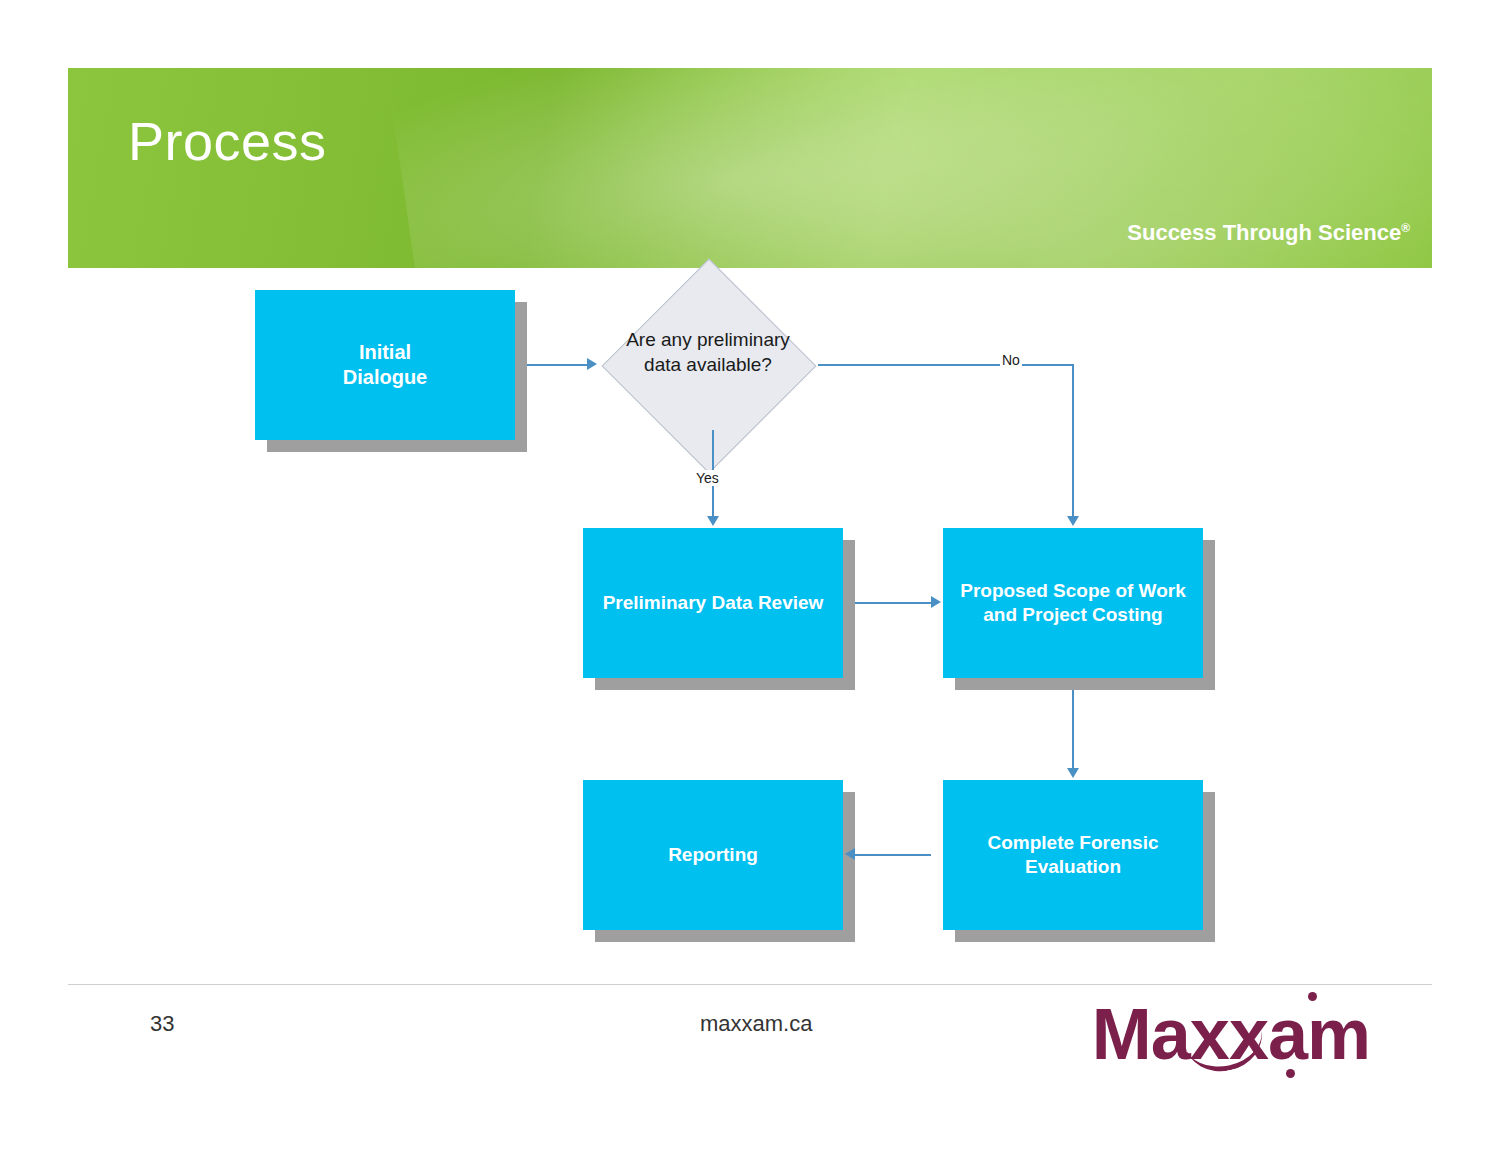Process
Success Through Science®
Initial
Dialogue
Preliminary Data Review
Proposed Scope of Work and Project Costing
Complete Forensic Evaluation
Reporting
Are any preliminary
data available?
No
Yes
33
maxxam.ca
Maxxam